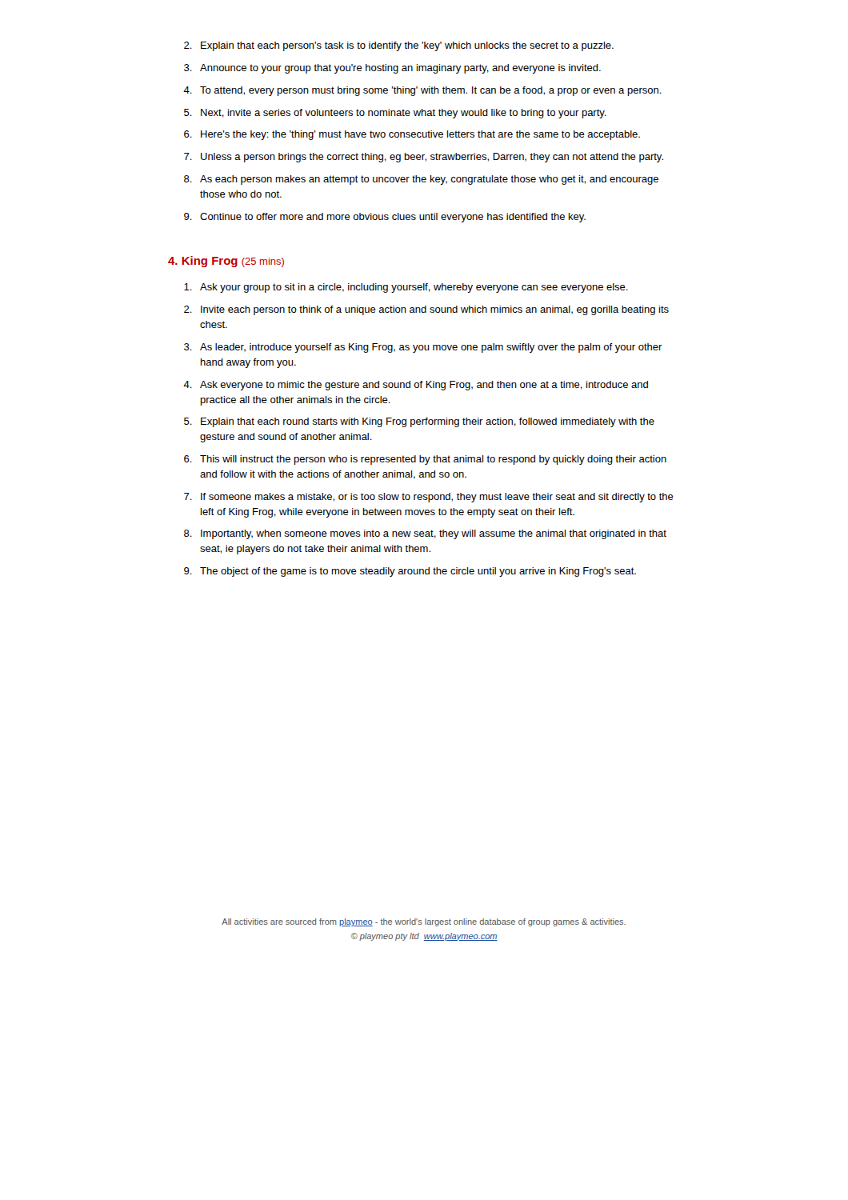Explain that each person's task is to identify the 'key' which unlocks the secret to a puzzle.
Announce to your group that you're hosting an imaginary party, and everyone is invited.
To attend, every person must bring some 'thing' with them. It can be a food, a prop or even a person.
Next, invite a series of volunteers to nominate what they would like to bring to your party.
Here's the key: the 'thing' must have two consecutive letters that are the same to be acceptable.
Unless a person brings the correct thing, eg beer, strawberries, Darren, they can not attend the party.
As each person makes an attempt to uncover the key, congratulate those who get it, and encourage those who do not.
Continue to offer more and more obvious clues until everyone has identified the key.
4. King Frog (25 mins)
Ask your group to sit in a circle, including yourself, whereby everyone can see everyone else.
Invite each person to think of a unique action and sound which mimics an animal, eg gorilla beating its chest.
As leader, introduce yourself as King Frog, as you move one palm swiftly over the palm of your other hand away from you.
Ask everyone to mimic the gesture and sound of King Frog, and then one at a time, introduce and practice all the other animals in the circle.
Explain that each round starts with King Frog performing their action, followed immediately with the gesture and sound of another animal.
This will instruct the person who is represented by that animal to respond by quickly doing their action and follow it with the actions of another animal, and so on.
If someone makes a mistake, or is too slow to respond, they must leave their seat and sit directly to the left of King Frog, while everyone in between moves to the empty seat on their left.
Importantly, when someone moves into a new seat, they will assume the animal that originated in that seat, ie players do not take their animal with them.
The object of the game is to move steadily around the circle until you arrive in King Frog's seat.
All activities are sourced from playmeo - the world's largest online database of group games & activities.
© playmeo pty ltd www.playmeo.com